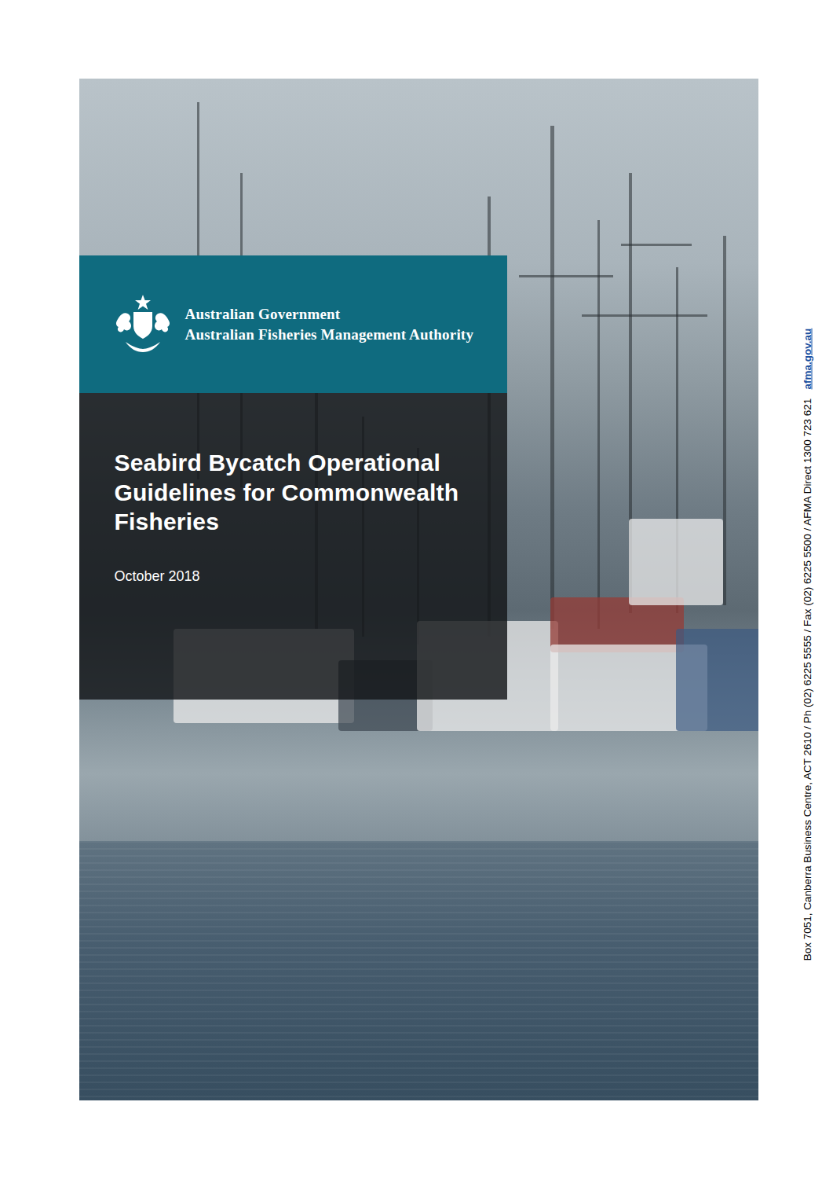Australian Government
Australian Fisheries Management Authority
Seabird Bycatch Operational
Guidelines for Commonwealth
Fisheries
October 2018
Box 7051, Canberra Business Centre, ACT 2610 / Ph (02) 6225 5555 / Fax (02) 6225 5500 / AFMA Direct 1300 723 621 afma.gov.au